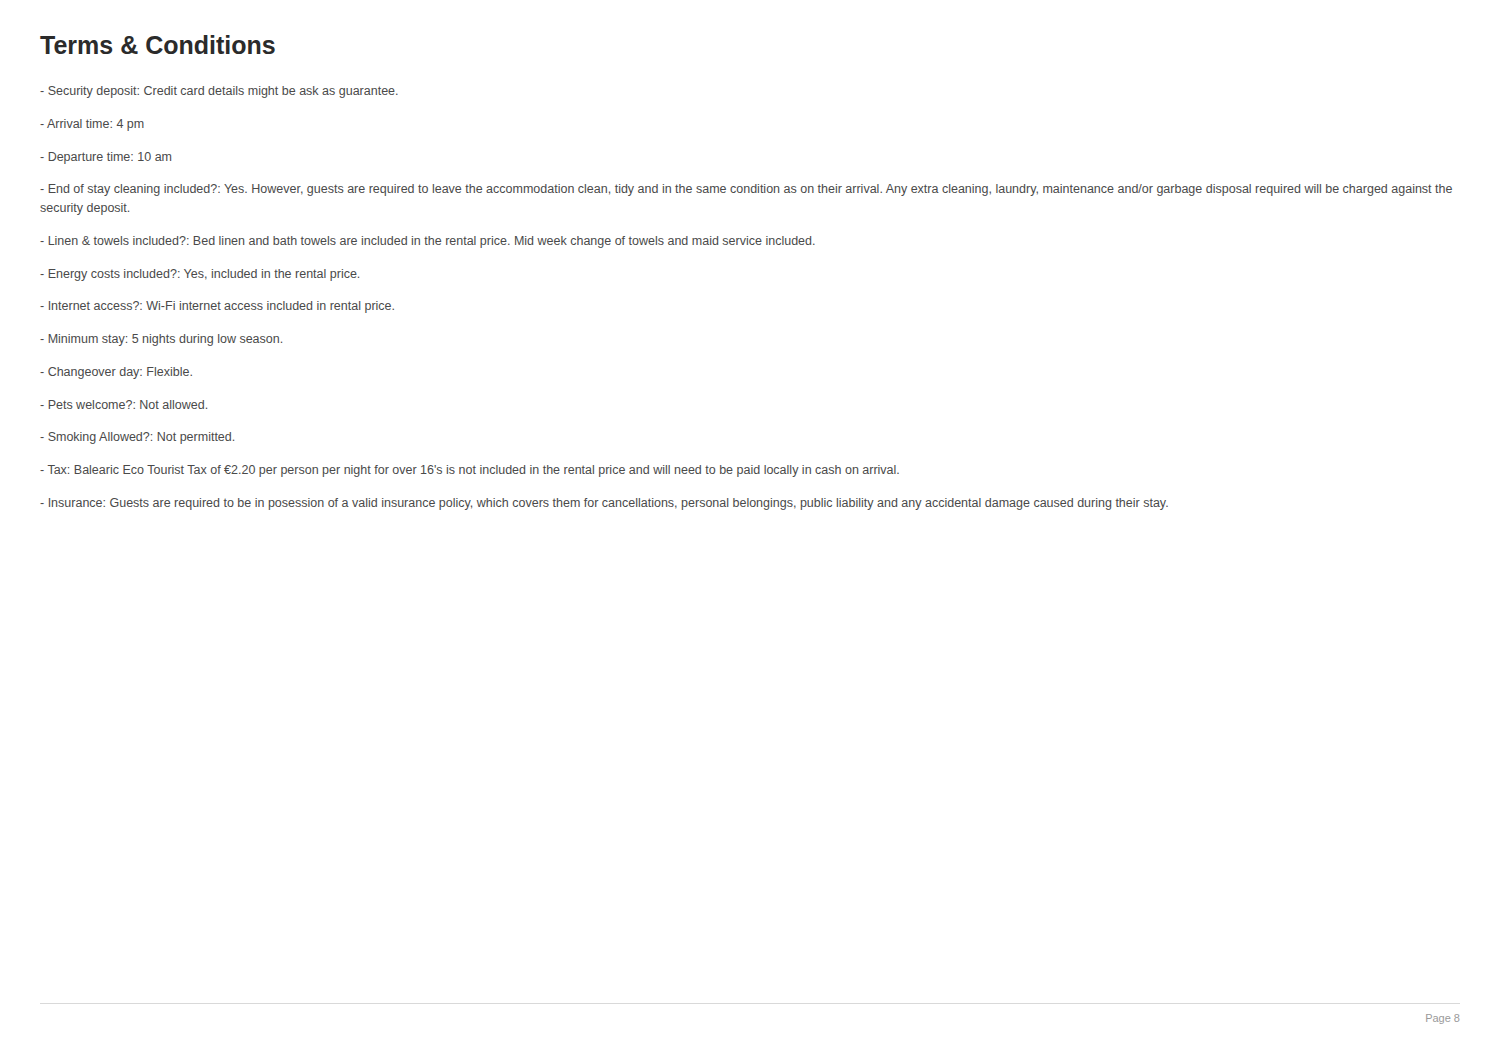Terms & Conditions
- Security deposit: Credit card details might be ask as guarantee.
- Arrival time: 4 pm
- Departure time: 10 am
- End of stay cleaning included?: Yes. However, guests are required to leave the accommodation clean, tidy and in the same condition as on their arrival. Any extra cleaning, laundry, maintenance and/or garbage disposal required will be charged against the security deposit.
- Linen & towels included?: Bed linen and bath towels are included in the rental price. Mid week change of towels and maid service included.
- Energy costs included?: Yes, included in the rental price.
- Internet access?: Wi-Fi internet access included in rental price.
- Minimum stay: 5 nights during low season.
- Changeover day: Flexible.
- Pets welcome?: Not allowed.
- Smoking Allowed?: Not permitted.
- Tax: Balearic Eco Tourist Tax of €2.20 per person per night for over 16's is not included in the rental price and will need to be paid locally in cash on arrival.
- Insurance: Guests are required to be in posession of a valid insurance policy, which covers them for cancellations, personal belongings, public liability and any accidental damage caused during their stay.
Page 8